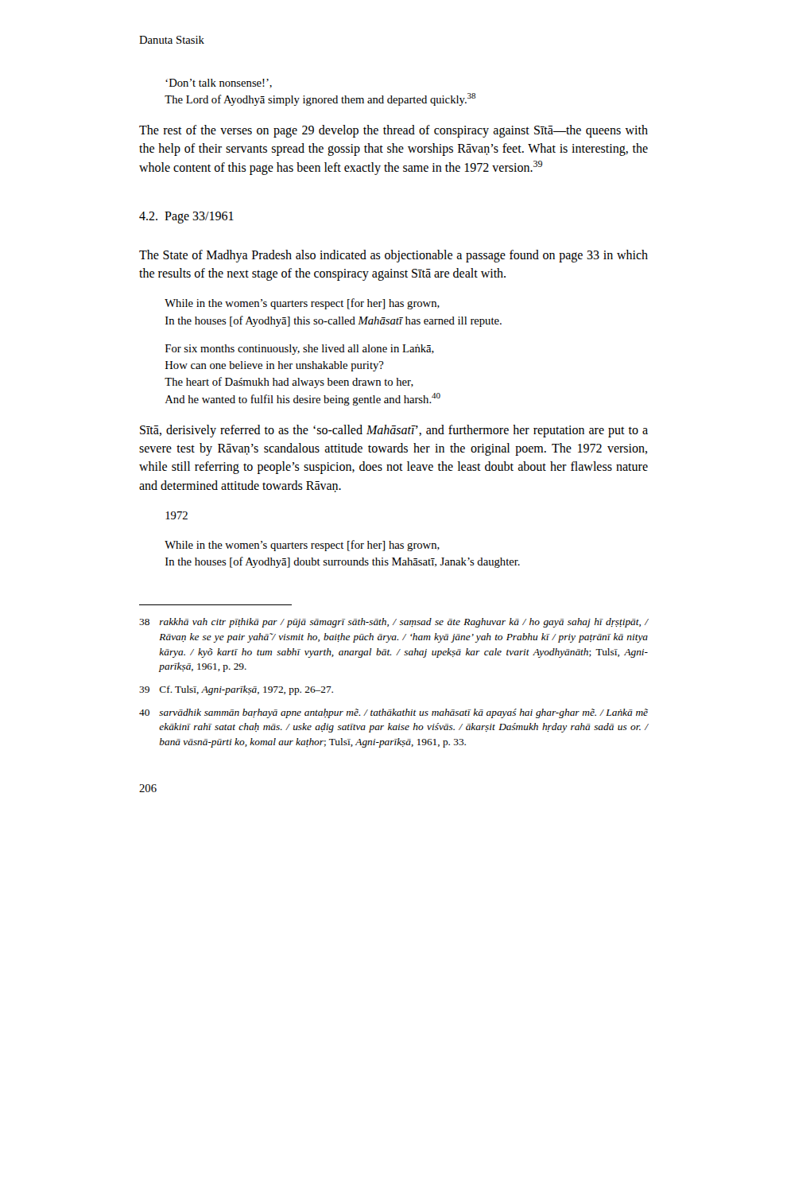Danuta Stasik
‘Don’t talk nonsense!’, The Lord of Ayodhyā simply ignored them and departed quickly.38
The rest of the verses on page 29 develop the thread of conspiracy against Sītā—the queens with the help of their servants spread the gossip that she worships Rāvaṇ’s feet. What is interesting, the whole content of this page has been left exactly the same in the 1972 version.39
4.2. Page 33/1961
The State of Madhya Pradesh also indicated as objectionable a passage found on page 33 in which the results of the next stage of the conspiracy against Sītā are dealt with.
While in the women’s quarters respect [for her] has grown, In the houses [of Ayodhyā] this so-called Mahāsatī has earned ill repute.
For six months continuously, she lived all alone in Laṅkā, How can one believe in her unshakable purity? The heart of Daśmukh had always been drawn to her, And he wanted to fulfil his desire being gentle and harsh.40
Sītā, derisively referred to as the ‘so-called Mahāsatī’, and furthermore her reputation are put to a severe test by Rāvaṇ’s scandalous attitude towards her in the original poem. The 1972 version, while still referring to people’s suspicion, does not leave the least doubt about her flawless nature and determined attitude towards Rāvaṇ.
1972
While in the women’s quarters respect [for her] has grown, In the houses [of Ayodhyā] doubt surrounds this Mahāsatī, Janak’s daughter.
38 rakkhā vah citr pīṭhikā par / pūjā sāmagrī sāth-sāth, / saṃsad se āte Raghuvar kā / ho gayā sahaj hī dṛṣṭipāt, / Rāvaṇ ke se ye pair yahā̃ / vismit ho, baiṭhe pūch ārya. / ‘ham kyā jāne’ yah to Prabhu kī / priy paṭrānī kā nitya kārya. / kyõ kartī ho tum sabhī vyarth, anargal bāt. / sahaj upekṣā kar cale tvarit Ayodhyānāth; Tulsī, Agni-parīkṣā, 1961, p. 29.
39 Cf. Tulsī, Agni-parīkṣā, 1972, pp. 26–27.
40 sarvādhik sammān baṛhayā apne antaḥpur mẽ. / tathākathit us mahāsatī kā apayaś hai ghar-ghar mẽ. / Laṅkā mẽ ekākinī rahī satat chaḥ mās. / uske aḍig satītva par kaise ho viśvās. / ākarṣit Daśmukh hṛday rahā sadā us or. / banā vāsnā-pūrti ko, komal aur kaṭhor; Tulsī, Agni-parīkṣā, 1961, p. 33.
206